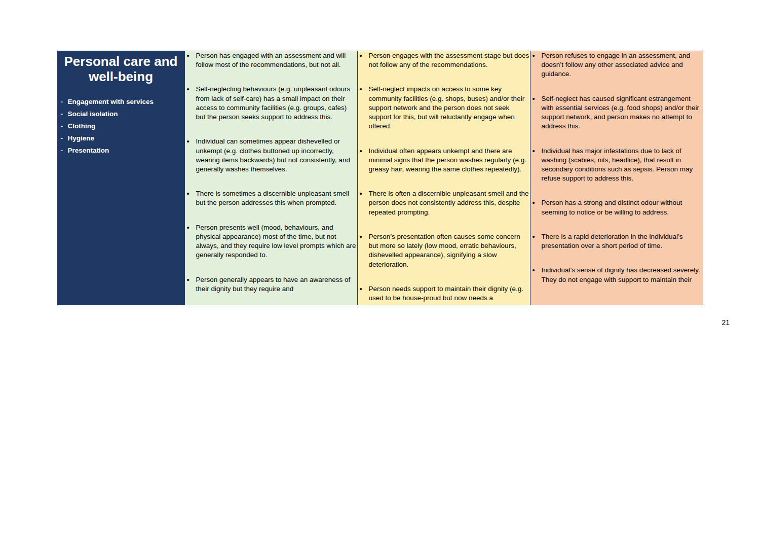| Personal care and well-being Engagement with services Social isolation Clothing Hygiene Presentation | Person has engaged with an assessment and will follow most of the recommendations, but not all. Self-neglecting behaviours (e.g. unpleasant odours from lack of self-care) has a small impact on their access to community facilities (e.g. groups, cafes) but the person seeks support to address this. Individual can sometimes appear dishevelled or unkempt (e.g. clothes buttoned up incorrectly, wearing items backwards) but not consistently, and generally washes themselves. There is sometimes a discernible unpleasant smell but the person addresses this when prompted. Person presents well (mood, behaviours, and physical appearance) most of the time, but not always, and they require low level prompts which are generally responded to. Person generally appears to have an awareness of their dignity but they require and | Person engages with the assessment stage but does not follow any of the recommendations. Self-neglect impacts on access to some key community facilities (e.g. shops, buses) and/or their support network and the person does not seek support for this, but will reluctantly engage when offered. Individual often appears unkempt and there are minimal signs that the person washes regularly (e.g. greasy hair, wearing the same clothes repeatedly). There is often a discernible unpleasant smell and the person does not consistently address this, despite repeated prompting. Person’s presentation often causes some concern but more so lately (low mood, erratic behaviours, dishevelled appearance), signifying a slow deterioration. Person needs support to maintain their dignity (e.g. used to be house-proud but now needs a | Person refuses to engage in an assessment, and doesn’t follow any other associated advice and guidance. Self-neglect has caused significant estrangement with essential services (e.g. food shops) and/or their support network, and person makes no attempt to address this. Individual has major infestations due to lack of washing (scabies, nits, headlice), that result in secondary conditions such as sepsis. Person may refuse support to address this. Person has a strong and distinct odour without seeming to notice or be willing to address. There is a rapid deterioration in the individual’s presentation over a short period of time. Individual’s sense of dignity has decreased severely. They do not engage with support to maintain their |
21